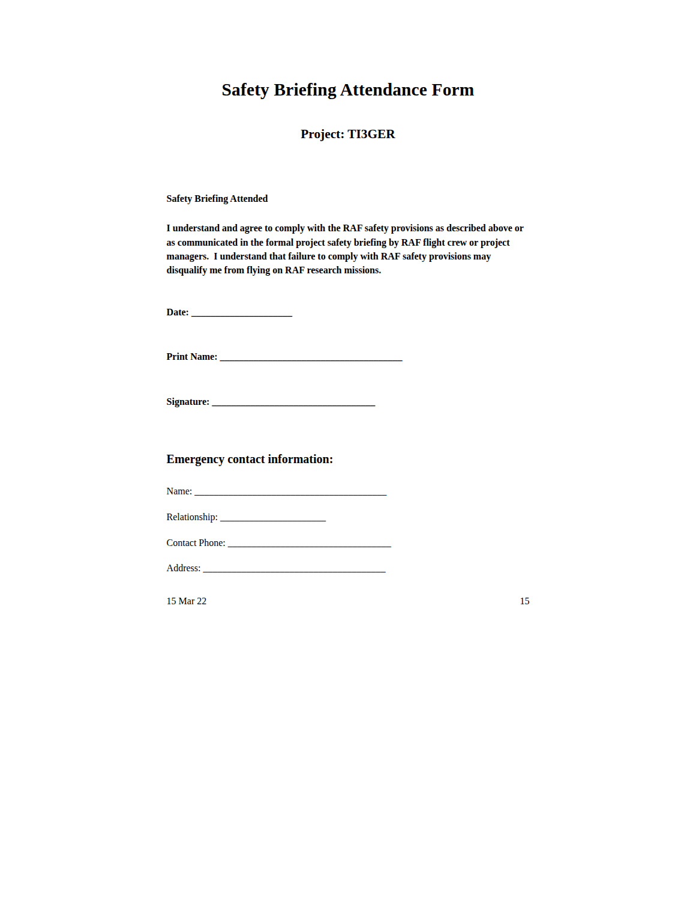Safety Briefing Attendance Form
Project: TI3GER
Safety Briefing Attended
I understand and agree to comply with the RAF safety provisions as described above or as communicated in the formal project safety briefing by RAF flight crew or project managers. I understand that failure to comply with RAF safety provisions may disqualify me from flying on RAF research missions.
Date: _____________________
Print Name: ______________________________________
Signature: __________________________________
Emergency contact information:
Name: ________________________________________
Relationship: ______________________
Contact Phone: __________________________________
Address: ______________________________________
15 Mar 22 15